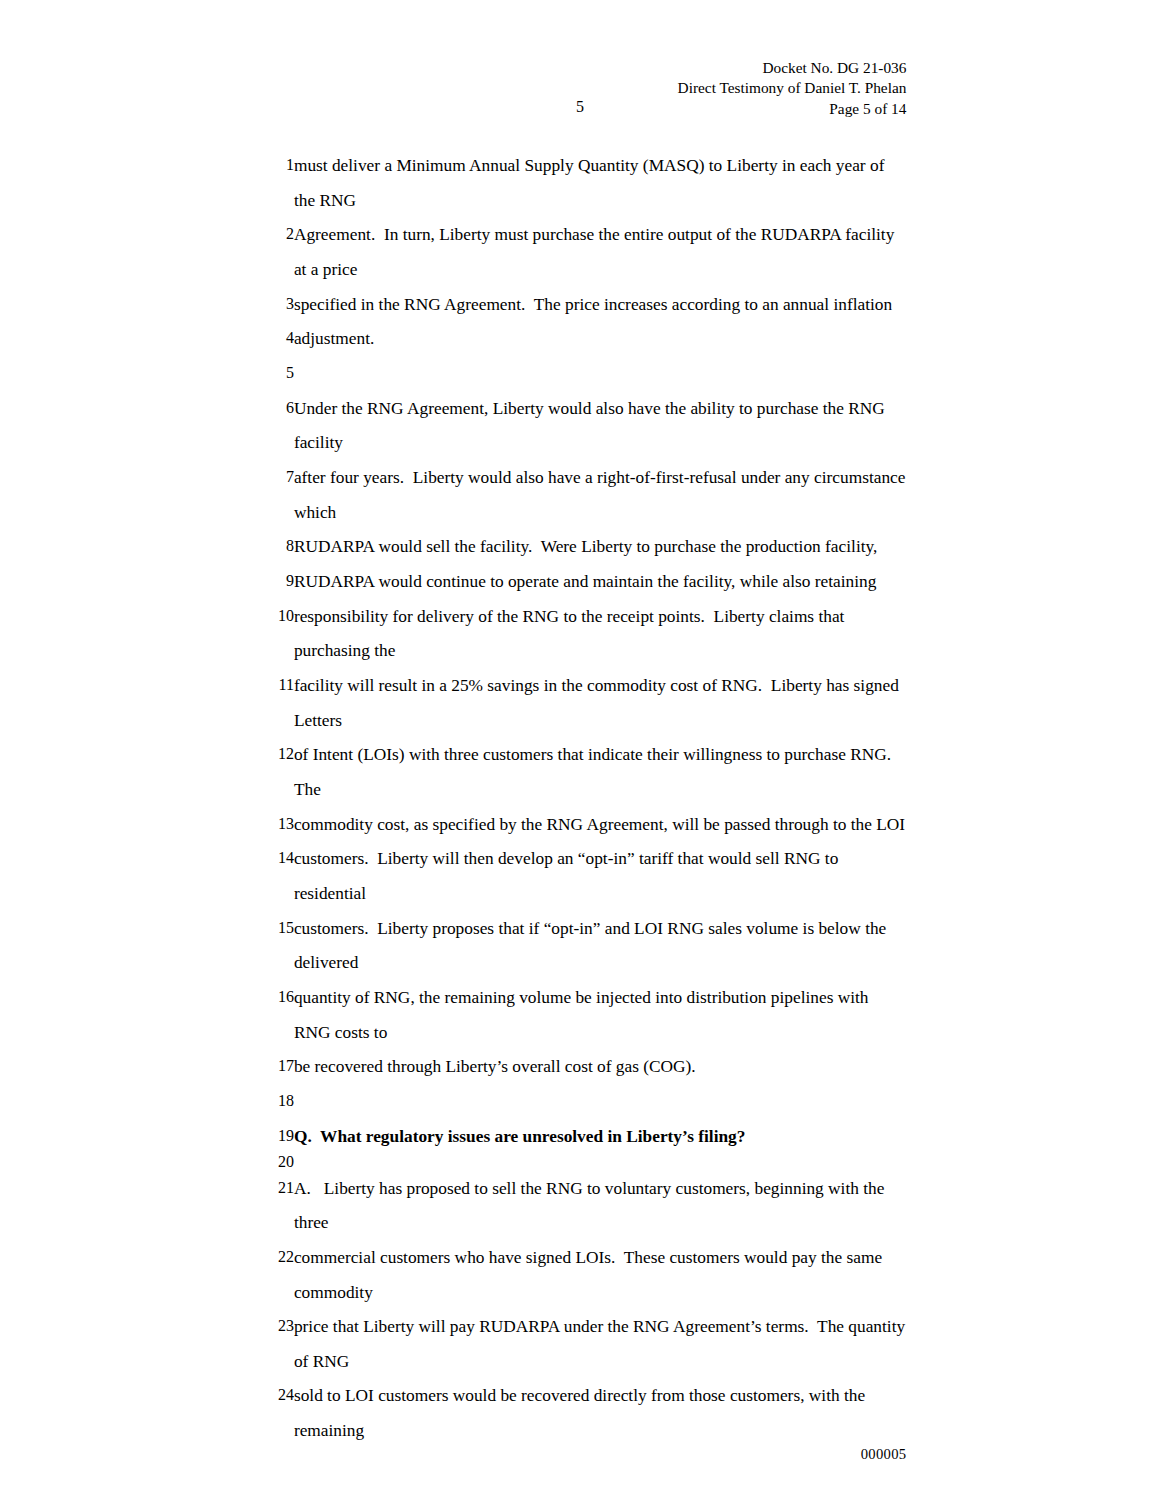Docket No. DG 21-036
Direct Testimony of Daniel T. Phelan
Page 5 of 14
5
| 1 | must deliver a Minimum Annual Supply Quantity (MASQ) to Liberty in each year of the RNG |
| 2 | Agreement. In turn, Liberty must purchase the entire output of the RUDARPA facility at a price |
| 3 | specified in the RNG Agreement. The price increases according to an annual inflation |
| 4 | adjustment. |
| 5 | |
| 6 | Under the RNG Agreement, Liberty would also have the ability to purchase the RNG facility |
| 7 | after four years. Liberty would also have a right-of-first-refusal under any circumstance which |
| 8 | RUDARPA would sell the facility. Were Liberty to purchase the production facility, |
| 9 | RUDARPA would continue to operate and maintain the facility, while also retaining |
| 10 | responsibility for delivery of the RNG to the receipt points. Liberty claims that purchasing the |
| 11 | facility will result in a 25% savings in the commodity cost of RNG. Liberty has signed Letters |
| 12 | of Intent (LOIs) with three customers that indicate their willingness to purchase RNG. The |
| 13 | commodity cost, as specified by the RNG Agreement, will be passed through to the LOI |
| 14 | customers. Liberty will then develop an “opt-in” tariff that would sell RNG to residential |
| 15 | customers. Liberty proposes that if “opt-in” and LOI RNG sales volume is below the delivered |
| 16 | quantity of RNG, the remaining volume be injected into distribution pipelines with RNG costs to |
| 17 | be recovered through Liberty’s overall cost of gas (COG). |
| 18 | |
| 19 | Q. What regulatory issues are unresolved in Liberty’s filing? |
| 20 | |
| 21 | A. Liberty has proposed to sell the RNG to voluntary customers, beginning with the three |
| 22 | commercial customers who have signed LOIs. These customers would pay the same commodity |
| 23 | price that Liberty will pay RUDARPA under the RNG Agreement’s terms. The quantity of RNG |
| 24 | sold to LOI customers would be recovered directly from those customers, with the remaining |
000005